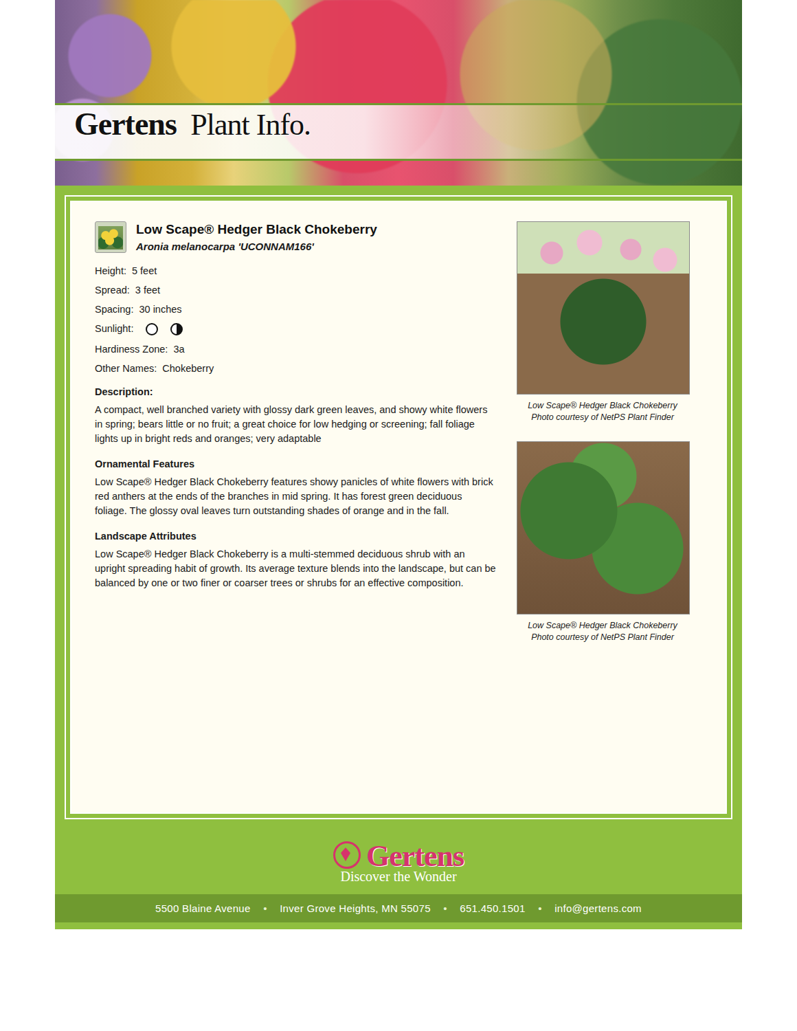Gertens Plant Info.
Low Scape® Hedger Black Chokeberry
Aronia melanocarpa 'UCONNAM166'
Height: 5 feet
Spread: 3 feet
Spacing: 30 inches
Sunlight:
Hardiness Zone: 3a
Other Names: Chokeberry
Description:
A compact, well branched variety with glossy dark green leaves, and showy white flowers in spring; bears little or no fruit; a great choice for low hedging or screening; fall foliage lights up in bright reds and oranges; very adaptable
Ornamental Features
Low Scape® Hedger Black Chokeberry features showy panicles of white flowers with brick red anthers at the ends of the branches in mid spring. It has forest green deciduous foliage. The glossy oval leaves turn outstanding shades of orange and in the fall.
Landscape Attributes
Low Scape® Hedger Black Chokeberry is a multi-stemmed deciduous shrub with an upright spreading habit of growth. Its average texture blends into the landscape, but can be balanced by one or two finer or coarser trees or shrubs for an effective composition.
Low Scape® Hedger Black Chokeberry
Photo courtesy of NetPS Plant Finder
Low Scape® Hedger Black Chokeberry
Photo courtesy of NetPS Plant Finder
Gertens
Discover the Wonder
5500 Blaine Avenue • Inver Grove Heights, MN 55075 • 651.450.1501 • info@gertens.com